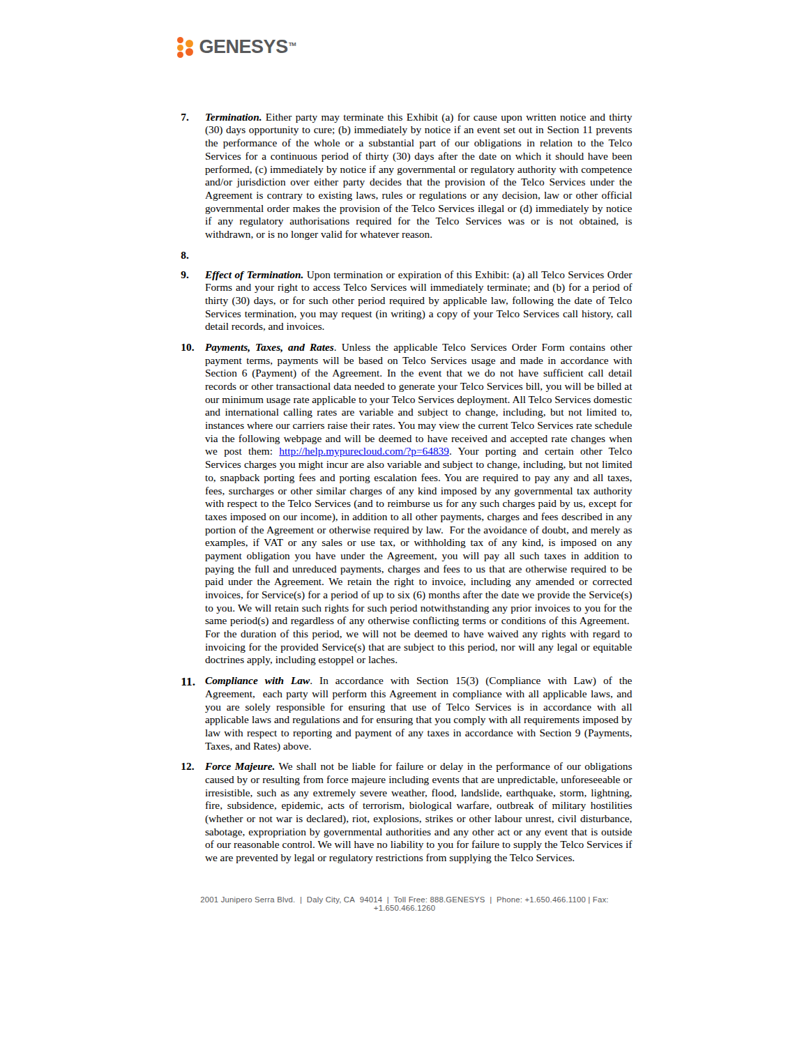GENESYSTM
Termination. Either party may terminate this Exhibit (a) for cause upon written notice and thirty (30) days opportunity to cure; (b) immediately by notice if an event set out in Section 11 prevents the performance of the whole or a substantial part of our obligations in relation to the Telco Services for a continuous period of thirty (30) days after the date on which it should have been performed, (c) immediately by notice if any governmental or regulatory authority with competence and/or jurisdiction over either party decides that the provision of the Telco Services under the Agreement is contrary to existing laws, rules or regulations or any decision, law or other official governmental order makes the provision of the Telco Services illegal or (d) immediately by notice if any regulatory authorisations required for the Telco Services was or is not obtained, is withdrawn, or is no longer valid for whatever reason.
Effect of Termination. Upon termination or expiration of this Exhibit: (a) all Telco Services Order Forms and your right to access Telco Services will immediately terminate; and (b) for a period of thirty (30) days, or for such other period required by applicable law, following the date of Telco Services termination, you may request (in writing) a copy of your Telco Services call history, call detail records, and invoices.
Payments, Taxes, and Rates. Unless the applicable Telco Services Order Form contains other payment terms, payments will be based on Telco Services usage and made in accordance with Section 6 (Payment) of the Agreement. In the event that we do not have sufficient call detail records or other transactional data needed to generate your Telco Services bill, you will be billed at our minimum usage rate applicable to your Telco Services deployment. All Telco Services domestic and international calling rates are variable and subject to change, including, but not limited to, instances where our carriers raise their rates. You may view the current Telco Services rate schedule via the following webpage and will be deemed to have received and accepted rate changes when we post them: http://help.mypurecloud.com/?p=64839. Your porting and certain other Telco Services charges you might incur are also variable and subject to change, including, but not limited to, snapback porting fees and porting escalation fees. You are required to pay any and all taxes, fees, surcharges or other similar charges of any kind imposed by any governmental tax authority with respect to the Telco Services (and to reimburse us for any such charges paid by us, except for taxes imposed on our income), in addition to all other payments, charges and fees described in any portion of the Agreement or otherwise required by law. For the avoidance of doubt, and merely as examples, if VAT or any sales or use tax, or withholding tax of any kind, is imposed on any payment obligation you have under the Agreement, you will pay all such taxes in addition to paying the full and unreduced payments, charges and fees to us that are otherwise required to be paid under the Agreement. We retain the right to invoice, including any amended or corrected invoices, for Service(s) for a period of up to six (6) months after the date we provide the Service(s) to you. We will retain such rights for such period notwithstanding any prior invoices to you for the same period(s) and regardless of any otherwise conflicting terms or conditions of this Agreement. For the duration of this period, we will not be deemed to have waived any rights with regard to invoicing for the provided Service(s) that are subject to this period, nor will any legal or equitable doctrines apply, including estoppel or laches.
Compliance with Law. In accordance with Section 15(3) (Compliance with Law) of the Agreement, each party will perform this Agreement in compliance with all applicable laws, and you are solely responsible for ensuring that use of Telco Services is in accordance with all applicable laws and regulations and for ensuring that you comply with all requirements imposed by law with respect to reporting and payment of any taxes in accordance with Section 9 (Payments, Taxes, and Rates) above.
Force Majeure. We shall not be liable for failure or delay in the performance of our obligations caused by or resulting from force majeure including events that are unpredictable, unforeseeable or irresistible, such as any extremely severe weather, flood, landslide, earthquake, storm, lightning, fire, subsidence, epidemic, acts of terrorism, biological warfare, outbreak of military hostilities (whether or not war is declared), riot, explosions, strikes or other labour unrest, civil disturbance, sabotage, expropriation by governmental authorities and any other act or any event that is outside of our reasonable control. We will have no liability to you for failure to supply the Telco Services if we are prevented by legal or regulatory restrictions from supplying the Telco Services.
2001 Junipero Serra Blvd. | Daly City, CA 94014 | Toll Free: 888.GENESYS | Phone: +1.650.466.1100 | Fax: +1.650.466.1260